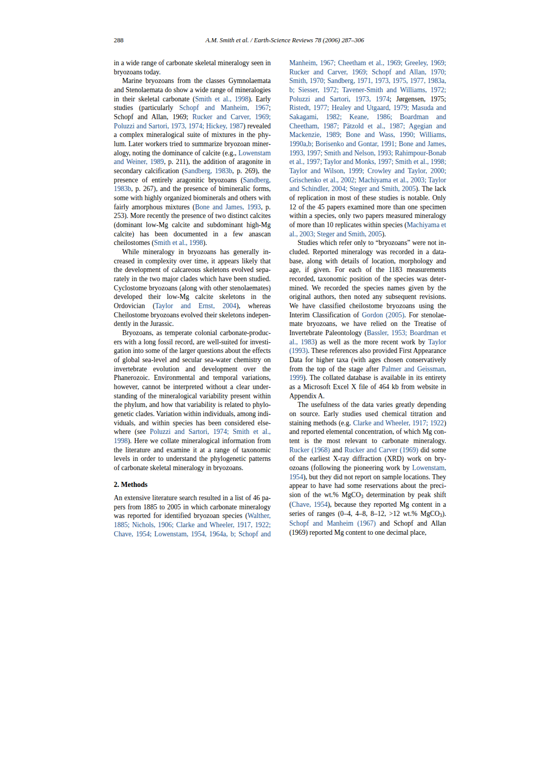288 A.M. Smith et al. / Earth-Science Reviews 78 (2006) 287–306
in a wide range of carbonate skeletal mineralogy seen in bryozoans today.
Marine bryozoans from the classes Gymnolaemata and Stenolaemata do show a wide range of mineralogies in their skeletal carbonate (Smith et al., 1998). Early studies (particularly Schopf and Manheim, 1967; Schopf and Allan, 1969; Rucker and Carver, 1969; Poluzzi and Sartori, 1973, 1974; Hickey, 1987) revealed a complex mineralogical suite of mixtures in the phylum. Later workers tried to summarize bryozoan mineralogy, noting the dominance of calcite (e.g., Lowenstam and Weiner, 1989, p. 211), the addition of aragonite in secondary calcification (Sandberg, 1983b, p. 269), the presence of entirely aragonitic bryozoans (Sandberg, 1983b, p. 267), and the presence of bimineralic forms, some with highly organized biominerals and others with fairly amorphous mixtures (Bone and James, 1993, p. 253). More recently the presence of two distinct calcites (dominant low-Mg calcite and subdominant high-Mg calcite) has been documented in a few anascan cheilostomes (Smith et al., 1998).
While mineralogy in bryozoans has generally increased in complexity over time, it appears likely that the development of calcareous skeletons evolved separately in the two major clades which have been studied. Cyclostome bryozoans (along with other stenolaemates) developed their low-Mg calcite skeletons in the Ordovician (Taylor and Ernst, 2004), whereas Cheilostome bryozoans evolved their skeletons independently in the Jurassic.
Bryozoans, as temperate colonial carbonate-producers with a long fossil record, are well-suited for investigation into some of the larger questions about the effects of global sea-level and secular sea-water chemistry on invertebrate evolution and development over the Phanerozoic. Environmental and temporal variations, however, cannot be interpreted without a clear understanding of the mineralogical variability present within the phylum, and how that variability is related to phylogenetic clades. Variation within individuals, among individuals, and within species has been considered elsewhere (see Poluzzi and Sartori, 1974; Smith et al., 1998). Here we collate mineralogical information from the literature and examine it at a range of taxonomic levels in order to understand the phylogenetic patterns of carbonate skeletal mineralogy in bryozoans.
2. Methods
An extensive literature search resulted in a list of 46 papers from 1885 to 2005 in which carbonate mineralogy was reported for identified bryozoan species (Walther, 1885; Nichols, 1906; Clarke and Wheeler, 1917, 1922; Chave, 1954; Lowenstam, 1954, 1964a, b; Schopf and Manheim, 1967; Cheetham et al., 1969; Greeley, 1969; Rucker and Carver, 1969; Schopf and Allan, 1970; Smith, 1970; Sandberg, 1971, 1973, 1975, 1977, 1983a, b; Siesser, 1972; Tavener-Smith and Williams, 1972; Poluzzi and Sartori, 1973, 1974; Jørgensen, 1975; Ristedt, 1977; Healey and Utgaard, 1979; Masuda and Sakagami, 1982; Keane, 1986; Boardman and Cheetham, 1987; Pätzold et al., 1987; Agegian and Mackenzie, 1989; Bone and Wass, 1990; Williams, 1990a,b; Borisenko and Gontar, 1991; Bone and James, 1993, 1997; Smith and Nelson, 1993; Rahimpour-Bonab et al., 1997; Taylor and Monks, 1997; Smith et al., 1998; Taylor and Wilson, 1999; Crowley and Taylor, 2000; Grischenko et al., 2002; Machiyama et al., 2003; Taylor and Schindler, 2004; Steger and Smith, 2005). The lack of replication in most of these studies is notable. Only 12 of the 45 papers examined more than one specimen within a species, only two papers measured mineralogy of more than 10 replicates within species (Machiyama et al., 2003; Steger and Smith, 2005).
Studies which refer only to “bryozoans” were not included. Reported mineralogy was recorded in a database, along with details of location, morphology and age, if given. For each of the 1183 measurements recorded, taxonomic position of the species was determined. We recorded the species names given by the original authors, then noted any subsequent revisions. We have classified cheilostome bryozoans using the Interim Classification of Gordon (2005). For stenolaemate bryozoans, we have relied on the Treatise of Invertebrate Paleontology (Bassler, 1953; Boardman et al., 1983) as well as the more recent work by Taylor (1993). These references also provided First Appearance Data for higher taxa (with ages chosen conservatively from the top of the stage after Palmer and Geissman, 1999). The collated database is available in its entirety as a Microsoft Excel X file of 464 kb from website in Appendix A.
The usefulness of the data varies greatly depending on source. Early studies used chemical titration and staining methods (e.g. Clarke and Wheeler, 1917; 1922) and reported elemental concentration, of which Mg content is the most relevant to carbonate mineralogy. Rucker (1968) and Rucker and Carver (1969) did some of the earliest X-ray diffraction (XRD) work on bryozoans (following the pioneering work by Lowenstam, 1954), but they did not report on sample locations. They appear to have had some reservations about the precision of the wt.% MgCO3 determination by peak shift (Chave, 1954), because they reported Mg content in a series of ranges (0–4, 4–8, 8–12, >12 wt.% MgCO3). Schopf and Manheim (1967) and Schopf and Allan (1969) reported Mg content to one decimal place,